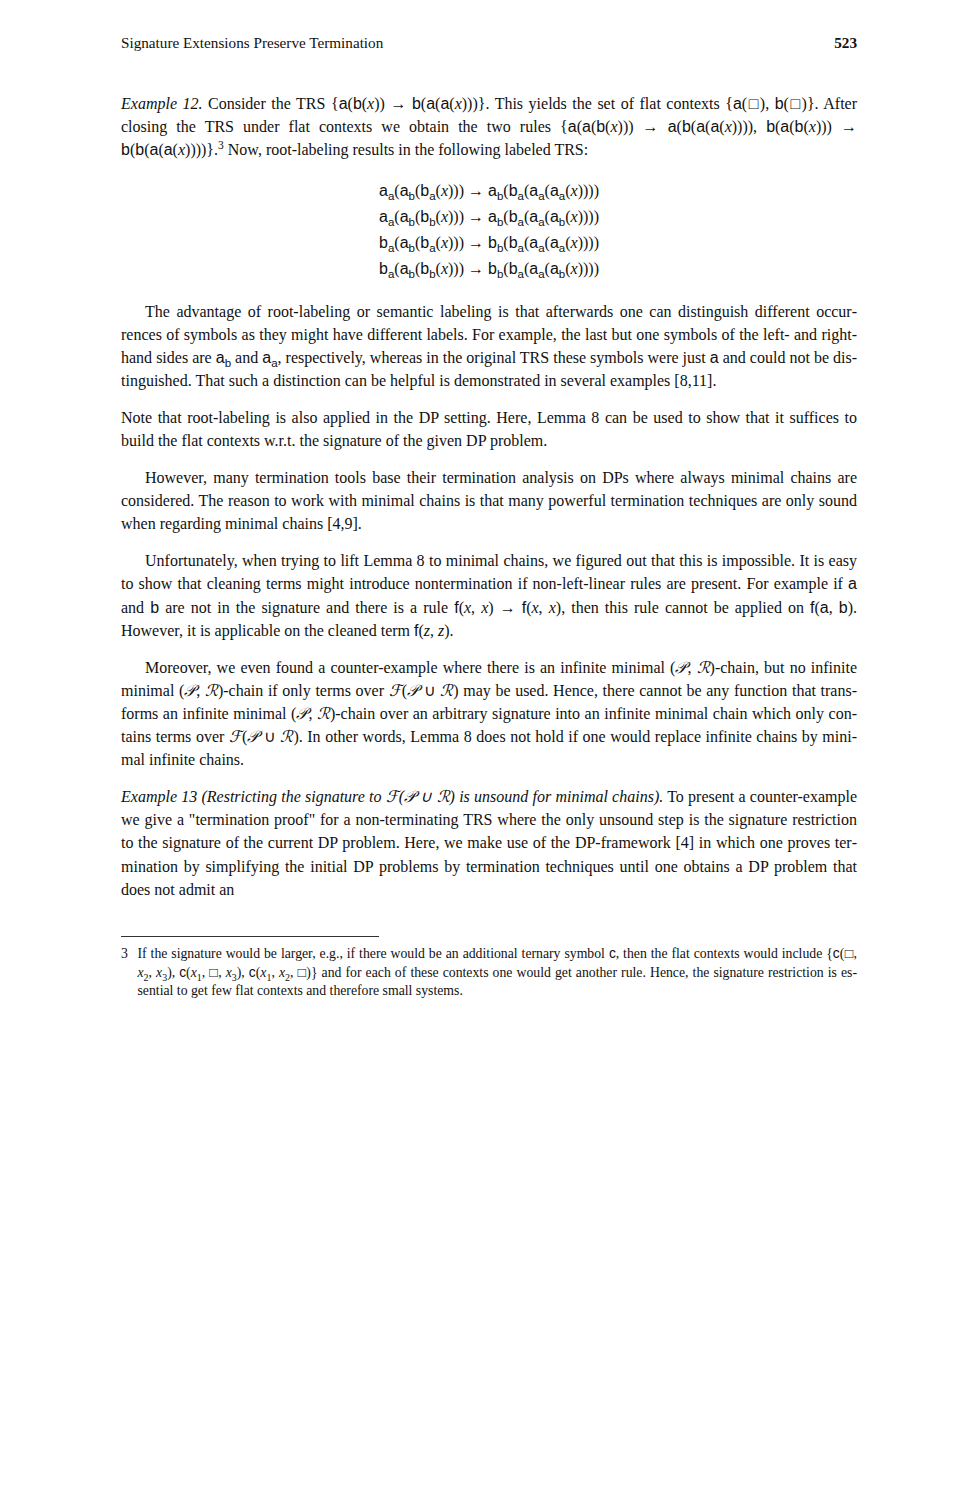Signature Extensions Preserve Termination 523
Example 12. Consider the TRS {a(b(x)) → b(a(a(x)))}. This yields the set of flat contexts {a(□), b(□)}. After closing the TRS under flat contexts we obtain the two rules {a(a(b(x))) → a(b(a(a(x)))), b(a(b(x))) → b(b(a(a(x))))}.3 Now, root-labeling results in the following labeled TRS:
aa(ab(ba(x))) → ab(ba(aa(aa(x))))
aa(ab(bb(x))) → ab(ba(aa(ab(x))))
ba(ab(ba(x))) → bb(ba(aa(aa(x))))
ba(ab(bb(x))) → bb(ba(aa(ab(x))))
The advantage of root-labeling or semantic labeling is that afterwards one can distinguish different occurrences of symbols as they might have different labels. For example, the last but one symbols of the left- and right-hand sides are ab and aa, respectively, whereas in the original TRS these symbols were just a and could not be distinguished. That such a distinction can be helpful is demonstrated in several examples [8,11].
Note that root-labeling is also applied in the DP setting. Here, Lemma 8 can be used to show that it suffices to build the flat contexts w.r.t. the signature of the given DP problem.
However, many termination tools base their termination analysis on DPs where always minimal chains are considered. The reason to work with minimal chains is that many powerful termination techniques are only sound when regarding minimal chains [4,9].
Unfortunately, when trying to lift Lemma 8 to minimal chains, we figured out that this is impossible. It is easy to show that cleaning terms might introduce nontermination if non-left-linear rules are present. For example if a and b are not in the signature and there is a rule f(x, x) → f(x, x), then this rule cannot be applied on f(a, b). However, it is applicable on the cleaned term f(z, z).
Moreover, we even found a counter-example where there is an infinite minimal (𝒫, ℛ)-chain, but no infinite minimal (𝒫, ℛ)-chain if only terms over ℱ(𝒫 ∪ ℛ) may be used. Hence, there cannot be any function that transforms an infinite minimal (𝒫, ℛ)-chain over an arbitrary signature into an infinite minimal chain which only contains terms over ℱ(𝒫 ∪ ℛ). In other words, Lemma 8 does not hold if one would replace infinite chains by minimal infinite chains.
Example 13 (Restricting the signature to ℱ(𝒫 ∪ ℛ) is unsound for minimal chains). To present a counter-example we give a "termination proof" for a non-terminating TRS where the only unsound step is the signature restriction to the signature of the current DP problem. Here, we make use of the DP-framework [4] in which one proves termination by simplifying the initial DP problems by termination techniques until one obtains a DP problem that does not admit an
3 If the signature would be larger, e.g., if there would be an additional ternary symbol c, then the flat contexts would include {c(□, x2, x3), c(x1, □, x3), c(x1, x2, □)} and for each of these contexts one would get another rule. Hence, the signature restriction is essential to get few flat contexts and therefore small systems.